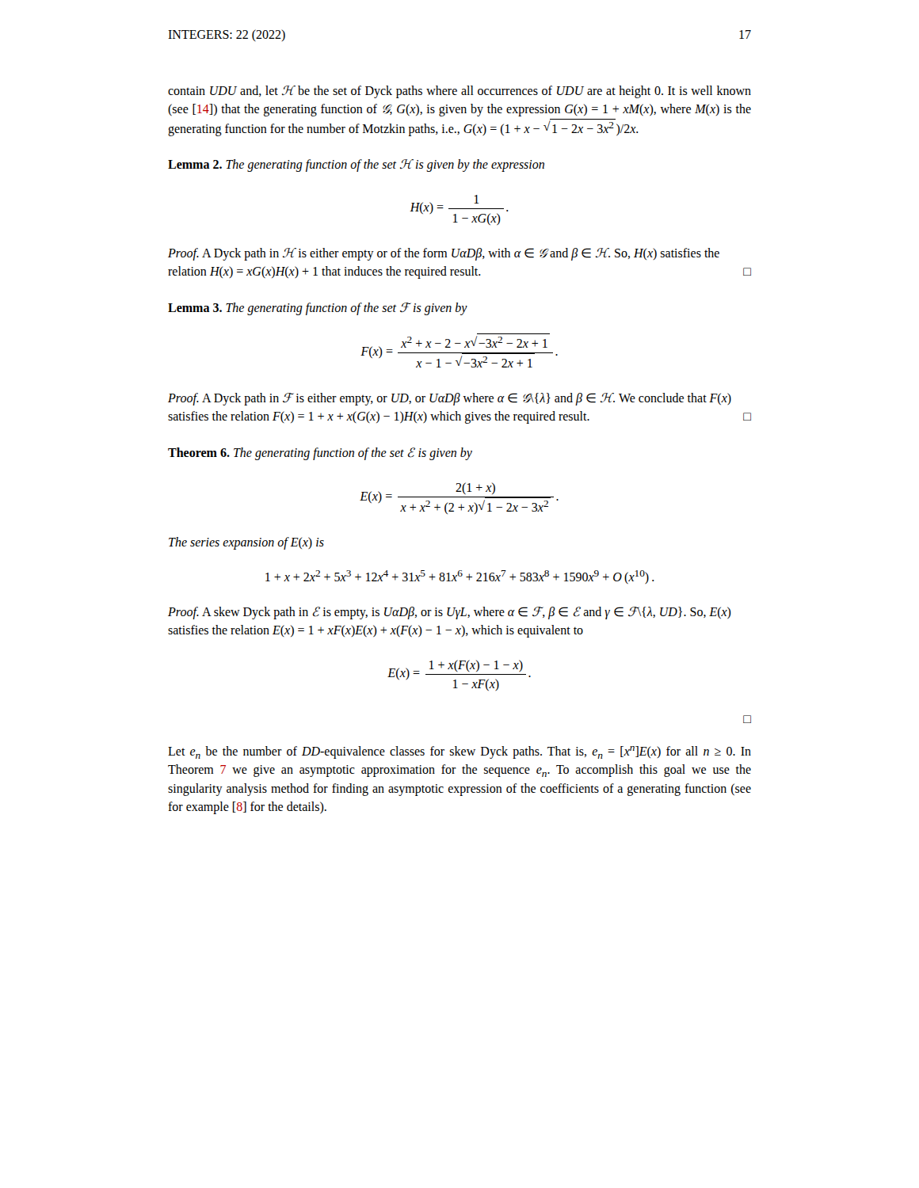INTEGERS: 22 (2022) 17
contain UDU and, let ℋ be the set of Dyck paths where all occurrences of UDU are at height 0. It is well known (see [14]) that the generating function of 𝒢, G(x), is given by the expression G(x) = 1 + xM(x), where M(x) is the generating function for the number of Motzkin paths, i.e., G(x) = (1 + x − 1 − 2x − 3x2)/2x.
Lemma 2. The generating function of the set ℋ is given by the expression
H(x) = 11 − xG(x).
Proof. A Dyck path in ℋ is either empty or of the form UαDβ, with α ∈ 𝒢 and β ∈ ℋ. So, H(x) satisfies the relation H(x) = xG(x)H(x) + 1 that induces the required result. □
Lemma 3. The generating function of the set ℱ is given by
F(x) = x2 + x − 2 − x−3x2 − 2x + 1 x − 1 − −3x2 − 2x + 1.
Proof. A Dyck path in ℱ is either empty, or UD, or UαDβ where α ∈ 𝒢\{λ} and β ∈ ℋ. We conclude that F(x) satisfies the relation F(x) = 1 + x + x(G(x) − 1)H(x) which gives the required result. □
Theorem 6. The generating function of the set ℰ is given by
E(x) = 2(1 + x) x + x2 + (2 + x)1 − 2x − 3x2.
The series expansion of E(x) is
1 + x + 2x2 + 5x3 + 12x4 + 31x5 + 81x6 + 216x7 + 583x8 + 1590x9 + O (x10) .
Proof. A skew Dyck path in ℰ is empty, is UαDβ, or is UγL, where α ∈ ℱ, β ∈ ℰ and γ ∈ ℱ\{λ, UD}. So, E(x) satisfies the relation E(x) = 1 + xF(x)E(x) + x(F(x) − 1 − x), which is equivalent to
E(x) = 1 + x(F(x) − 1 − x) 1 − xF(x).
□
Let en be the number of DD-equivalence classes for skew Dyck paths. That is, en = [xn]E(x) for all n ≥ 0. In Theorem 7 we give an asymptotic approximation for the sequence en. To accomplish this goal we use the singularity analysis method for finding an asymptotic expression of the coefficients of a generating function (see for example [8] for the details).